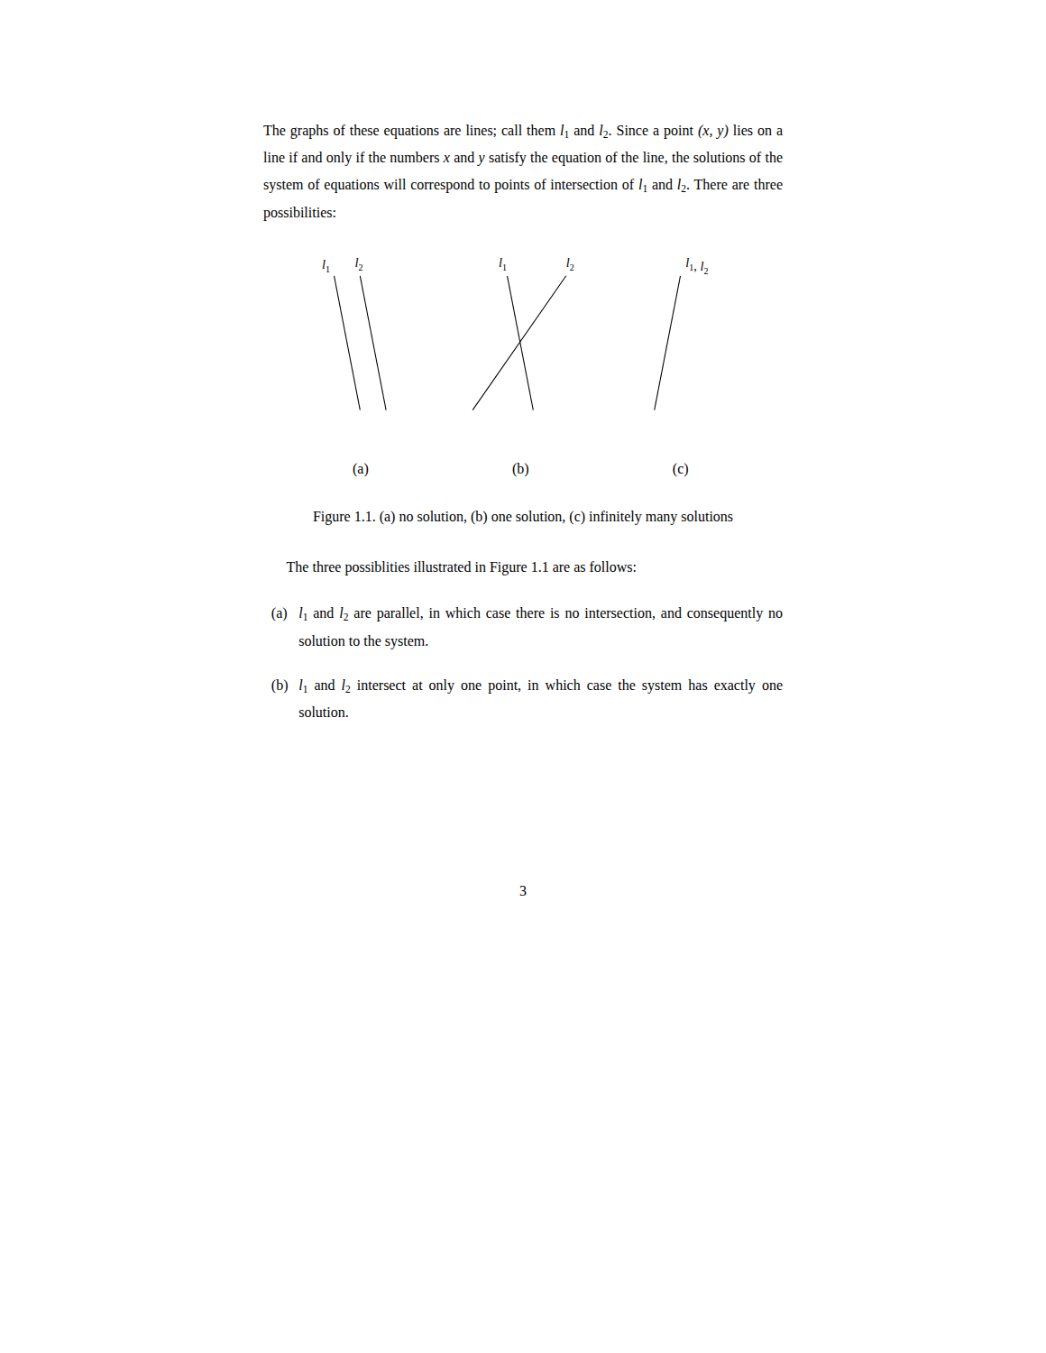The graphs of these equations are lines; call them l1 and l2. Since a point (x, y) lies on a line if and only if the numbers x and y satisfy the equation of the line, the solutions of the system of equations will correspond to points of intersection of l1 and l2. There are three possibilities:
l1 l2 l1 l2 l1, l2
(a) (b) (c)
Figure 1.1. (a) no solution, (b) one solution, (c) infinitely many solutions
The three possiblities illustrated in Figure 1.1 are as follows:
l1 and l2 are parallel, in which case there is no intersection, and consequently no solution to the system.
l1 and l2 intersect at only one point, in which case the system has exactly one solution.
3